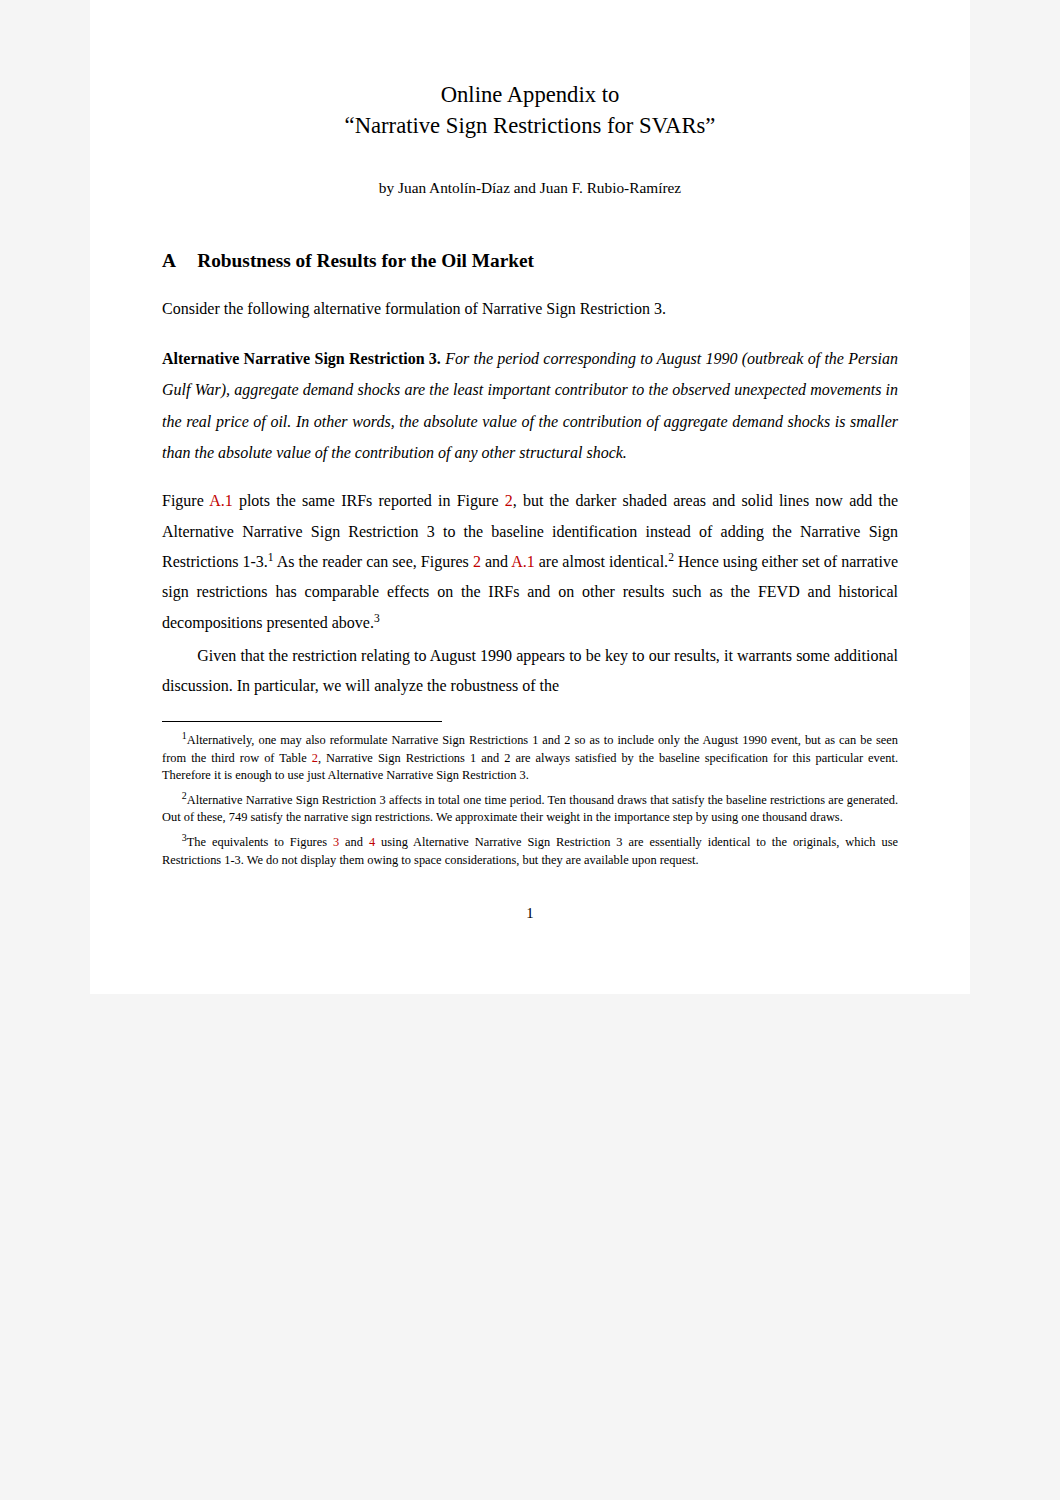Online Appendix to
“Narrative Sign Restrictions for SVARs”
by Juan Antolín-Díaz and Juan F. Rubio-Ramírez
ARobustness of Results for the Oil Market
Consider the following alternative formulation of Narrative Sign Restriction 3.
Alternative Narrative Sign Restriction 3. For the period corresponding to August 1990 (outbreak of the Persian Gulf War), aggregate demand shocks are the least important contributor to the observed unexpected movements in the real price of oil. In other words, the absolute value of the contribution of aggregate demand shocks is smaller than the absolute value of the contribution of any other structural shock.
Figure A.1 plots the same IRFs reported in Figure 2, but the darker shaded areas and solid lines now add the Alternative Narrative Sign Restriction 3 to the baseline identification instead of adding the Narrative Sign Restrictions 1-3.1 As the reader can see, Figures 2 and A.1 are almost identical.2 Hence using either set of narrative sign restrictions has comparable effects on the IRFs and on other results such as the FEVD and historical decompositions presented above.3
Given that the restriction relating to August 1990 appears to be key to our results, it warrants some additional discussion. In particular, we will analyze the robustness of the
1Alternatively, one may also reformulate Narrative Sign Restrictions 1 and 2 so as to include only the August 1990 event, but as can be seen from the third row of Table 2, Narrative Sign Restrictions 1 and 2 are always satisfied by the baseline specification for this particular event. Therefore it is enough to use just Alternative Narrative Sign Restriction 3.
2Alternative Narrative Sign Restriction 3 affects in total one time period. Ten thousand draws that satisfy the baseline restrictions are generated. Out of these, 749 satisfy the narrative sign restrictions. We approximate their weight in the importance step by using one thousand draws.
3The equivalents to Figures 3 and 4 using Alternative Narrative Sign Restriction 3 are essentially identical to the originals, which use Restrictions 1-3. We do not display them owing to space considerations, but they are available upon request.
1